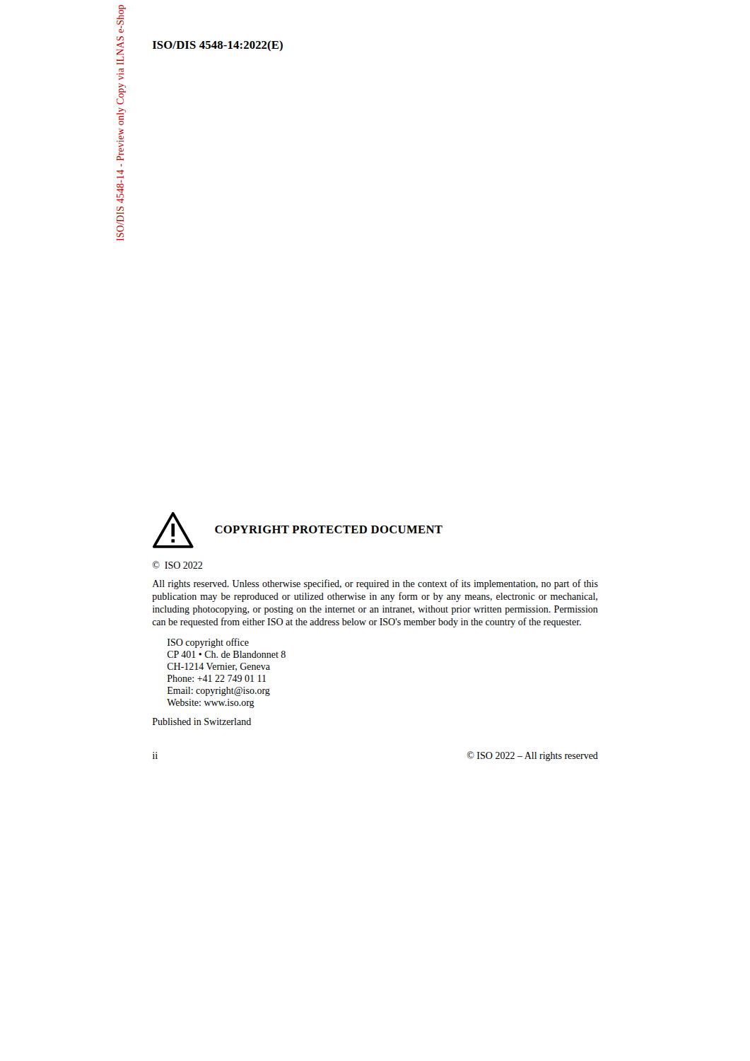ISO/DIS 4548-14:2022(E)
ISO/DIS 4548-14 - Preview only Copy via ILNAS e-Shop
COPYRIGHT PROTECTED DOCUMENT
© ISO 2022
All rights reserved. Unless otherwise specified, or required in the context of its implementation, no part of this publication may be reproduced or utilized otherwise in any form or by any means, electronic or mechanical, including photocopying, or posting on the internet or an intranet, without prior written permission. Permission can be requested from either ISO at the address below or ISO's member body in the country of the requester.
ISO copyright office
CP 401 • Ch. de Blandonnet 8
CH-1214 Vernier, Geneva
Phone: +41 22 749 01 11
Email: copyright@iso.org
Website: www.iso.org
Published in Switzerland
ii © ISO 2022 – All rights reserved